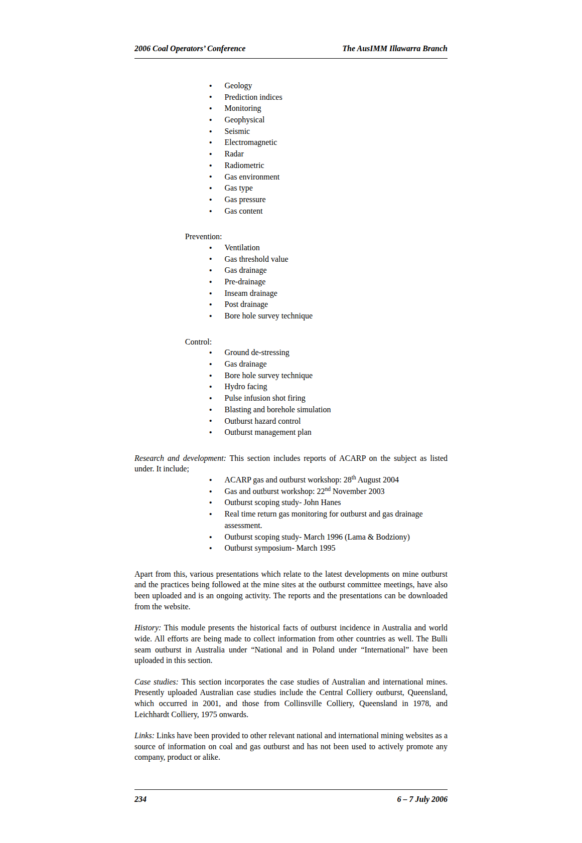2006 Coal Operators’ Conference The AusIMM Illawarra Branch
Geology
Prediction indices
Monitoring
Geophysical
Seismic
Electromagnetic
Radar
Radiometric
Gas environment
Gas type
Gas pressure
Gas content
Prevention:
Ventilation
Gas threshold value
Gas drainage
Pre-drainage
Inseam drainage
Post drainage
Bore hole survey technique
Control:
Ground de-stressing
Gas drainage
Bore hole survey technique
Hydro facing
Pulse infusion shot firing
Blasting and borehole simulation
Outburst hazard control
Outburst management plan
Research and development: This section includes reports of ACARP on the subject as listed under. It include;
ACARP gas and outburst workshop: 28th August 2004
Gas and outburst workshop: 22nd November 2003
Outburst scoping study- John Hanes
Real time return gas monitoring for outburst and gas drainage assessment.
Outburst scoping study- March 1996 (Lama & Bodziony)
Outburst symposium- March 1995
Apart from this, various presentations which relate to the latest developments on mine outburst and the practices being followed at the mine sites at the outburst committee meetings, have also been uploaded and is an ongoing activity. The reports and the presentations can be downloaded from the website.
History: This module presents the historical facts of outburst incidence in Australia and world wide. All efforts are being made to collect information from other countries as well. The Bulli seam outburst in Australia under “National and in Poland under “International” have been uploaded in this section.
Case studies: This section incorporates the case studies of Australian and international mines. Presently uploaded Australian case studies include the Central Colliery outburst, Queensland, which occurred in 2001, and those from Collinsville Colliery, Queensland in 1978, and Leichhardt Colliery, 1975 onwards.
Links: Links have been provided to other relevant national and international mining websites as a source of information on coal and gas outburst and has not been used to actively promote any company, product or alike.
234 6 – 7 July 2006